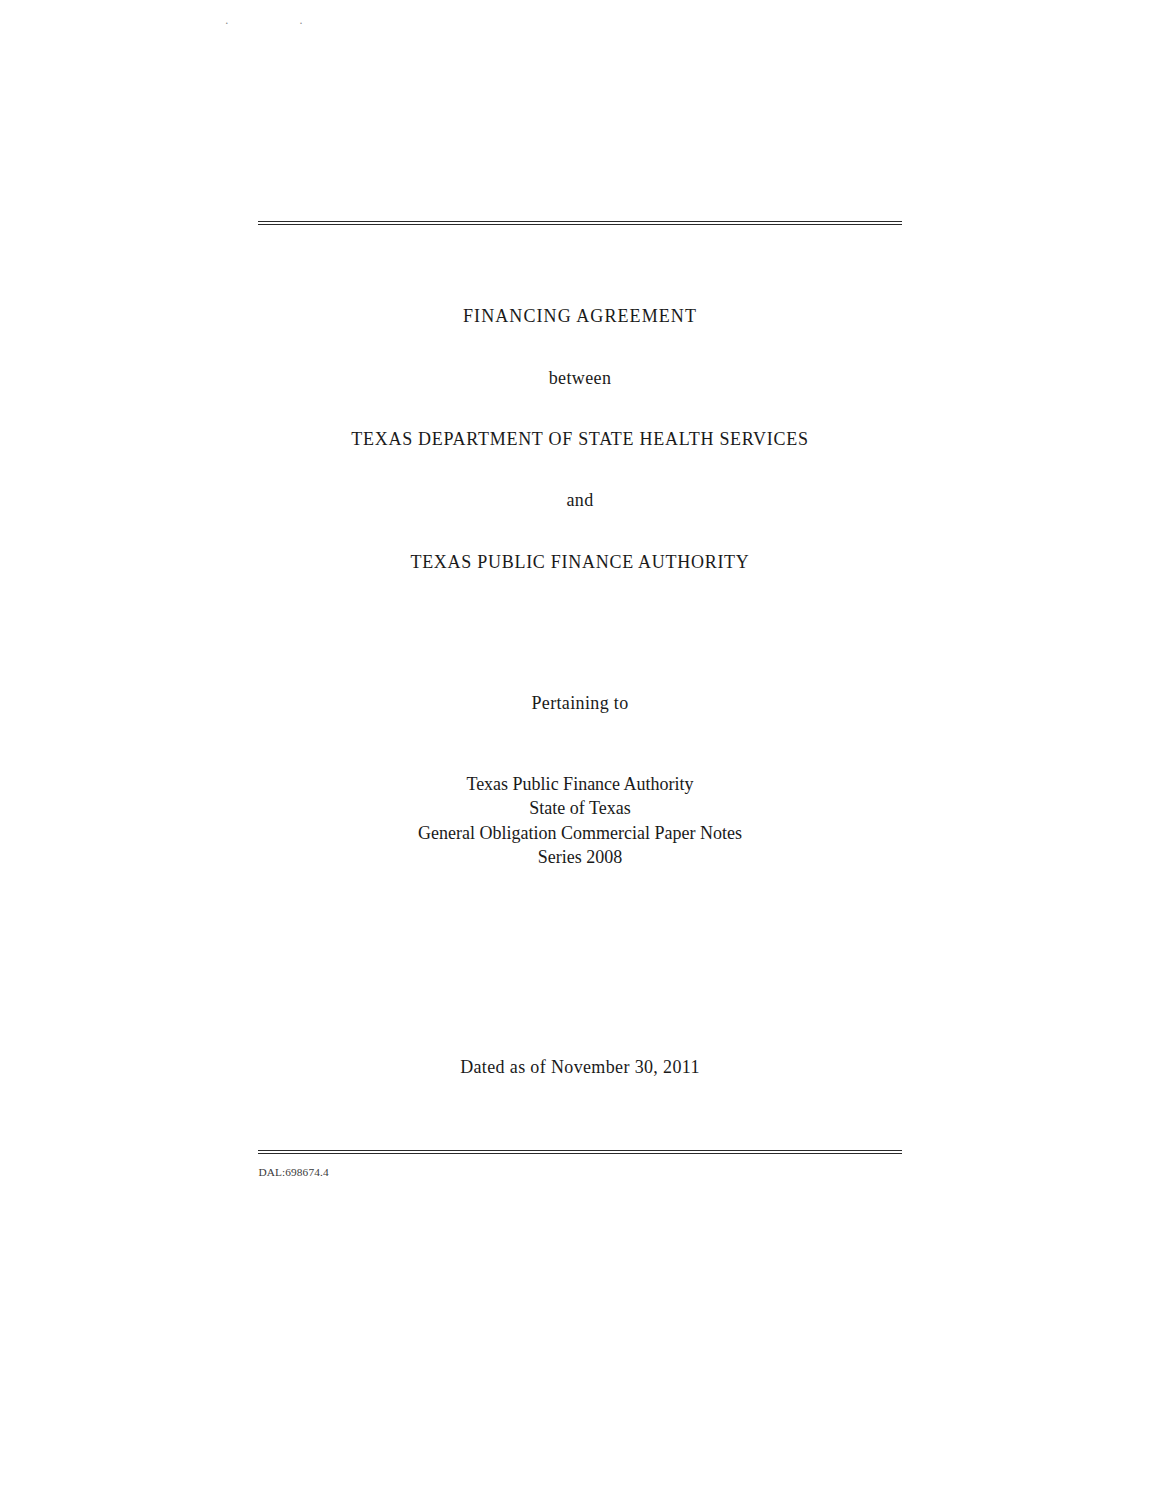· ·
FINANCING AGREEMENT
between
TEXAS DEPARTMENT OF STATE HEALTH SERVICES
and
TEXAS PUBLIC FINANCE AUTHORITY
Pertaining to
Texas Public Finance Authority
State of Texas
General Obligation Commercial Paper Notes
Series 2008
Dated as of November 30, 2011
DAL:698674.4